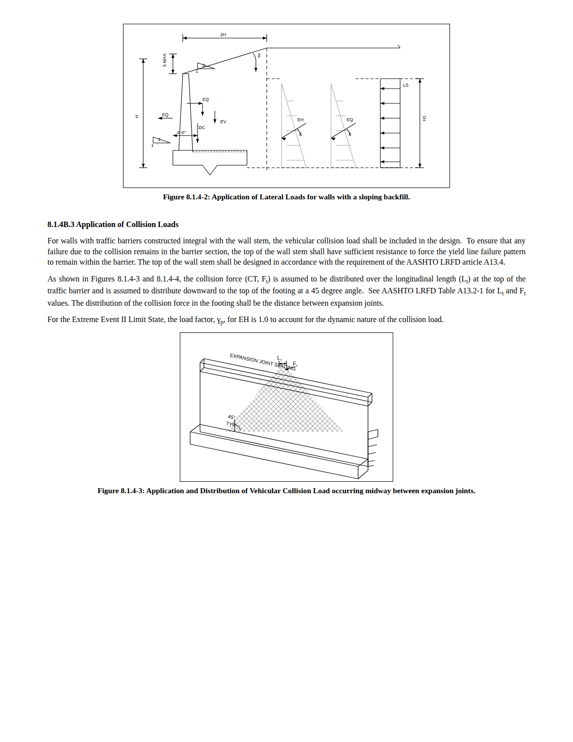2H 5 MAX. H 2 1 β EV EQ EQ DC 4'-0" 2 1 EH δ EQ δ LS H1
Figure 8.1.4-2: Application of Lateral Loads for walls with a sloping backfill.
8.1.4B.3 Application of Collision Loads
For walls with traffic barriers constructed integral with the wall stem, the vehicular collision load shall be included in the design. To ensure that any failure due to the collision remains in the barrier section, the top of the wall stem shall have sufficient resistance to force the yield line failure pattern to remain within the barrier. The top of the wall stem shall be designed in accordance with the requirement of the AASHTO LRFD article A13.4.
As shown in Figures 8.1.4-3 and 8.1.4-4, the collision force (CT, Ft) is assumed to be distributed over the longitudinal length (Lt) at the top of the traffic barrier and is assumed to distribute downward to the top of the footing at a 45 degree angle. See AASHTO LRFD Table A13.2-1 for Lt and Ft values. The distribution of the collision force in the footing shall be the distance between expansion joints.
For the Extreme Event II Limit State, the load factor, γp, for EH is 1.0 to account for the dynamic nature of the collision load.
EXPANSION JOINT SPACING L t F t 45° TYP.
Figure 8.1.4-3: Application and Distribution of Vehicular Collision Load occurring midway between expansion joints.